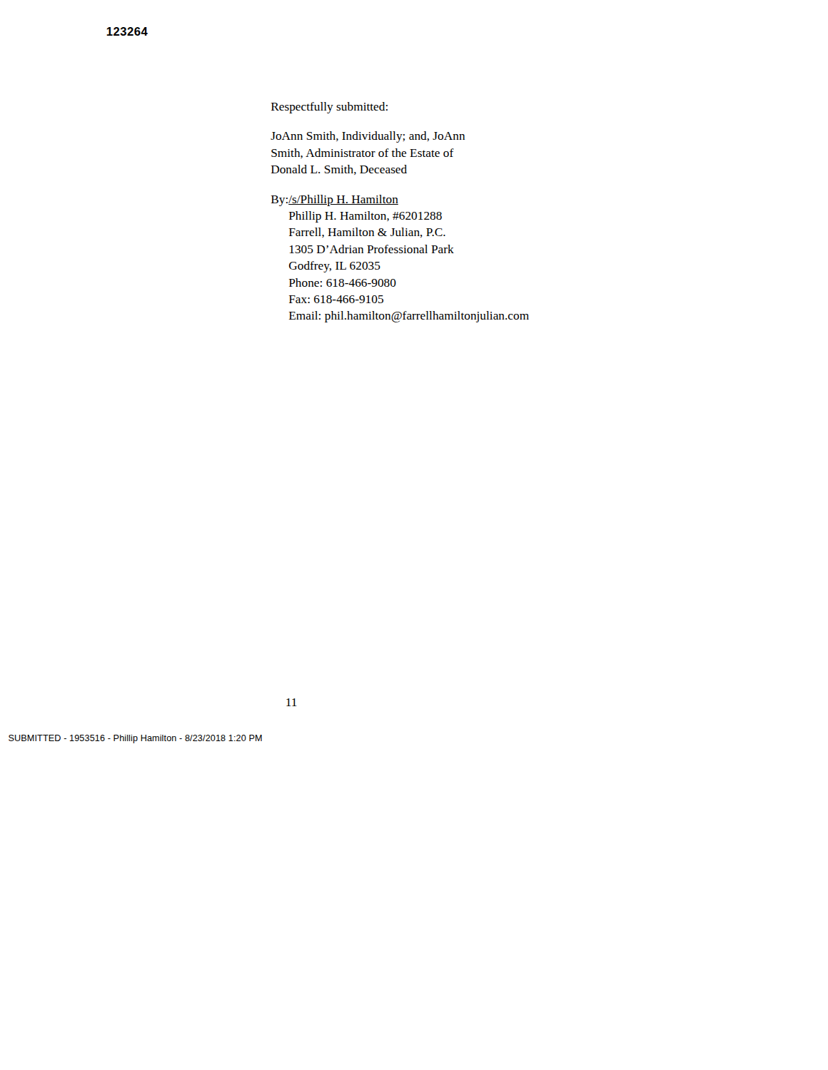123264
Respectfully submitted:
JoAnn Smith, Individually; and, JoAnn
Smith, Administrator of the Estate of
Donald L. Smith, Deceased
| By: | /s/Phillip H. Hamilton Phillip H. Hamilton, #6201288 Farrell, Hamilton & Julian, P.C. 1305 D’Adrian Professional Park Godfrey, IL 62035 Phone: 618-466-9080 Fax: 618-466-9105 Email: phil.hamilton@farrellhamiltonjulian.com |
11
SUBMITTED - 1953516 - Phillip Hamilton - 8/23/2018 1:20 PM